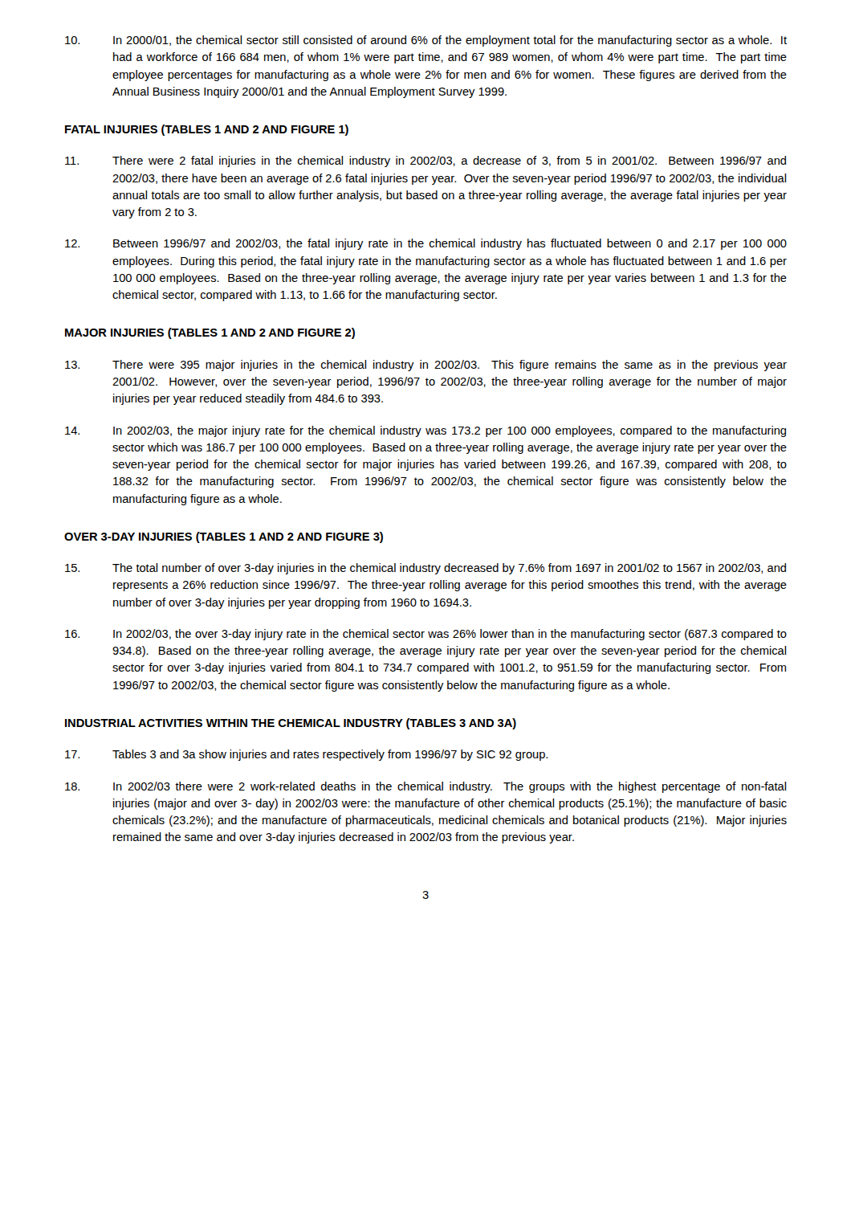10.
In 2000/01, the chemical sector still consisted of around 6% of the employment total for the manufacturing sector as a whole. It had a workforce of 166 684 men, of whom 1% were part time, and 67 989 women, of whom 4% were part time. The part time employee percentages for manufacturing as a whole were 2% for men and 6% for women. These figures are derived from the Annual Business Inquiry 2000/01 and the Annual Employment Survey 1999.
Fatal Injuries (Tables 1 and 2 and Figure 1)
11.
There were 2 fatal injuries in the chemical industry in 2002/03, a decrease of 3, from 5 in 2001/02. Between 1996/97 and 2002/03, there have been an average of 2.6 fatal injuries per year. Over the seven-year period 1996/97 to 2002/03, the individual annual totals are too small to allow further analysis, but based on a three-year rolling average, the average fatal injuries per year vary from 2 to 3.
12.
Between 1996/97 and 2002/03, the fatal injury rate in the chemical industry has fluctuated between 0 and 2.17 per 100 000 employees. During this period, the fatal injury rate in the manufacturing sector as a whole has fluctuated between 1 and 1.6 per 100 000 employees. Based on the three-year rolling average, the average injury rate per year varies between 1 and 1.3 for the chemical sector, compared with 1.13, to 1.66 for the manufacturing sector.
Major Injuries (Tables 1 and 2 and Figure 2)
13.
There were 395 major injuries in the chemical industry in 2002/03. This figure remains the same as in the previous year 2001/02. However, over the seven-year period, 1996/97 to 2002/03, the three-year rolling average for the number of major injuries per year reduced steadily from 484.6 to 393.
14.
In 2002/03, the major injury rate for the chemical industry was 173.2 per 100 000 employees, compared to the manufacturing sector which was 186.7 per 100 000 employees. Based on a three-year rolling average, the average injury rate per year over the seven-year period for the chemical sector for major injuries has varied between 199.26, and 167.39, compared with 208, to 188.32 for the manufacturing sector. From 1996/97 to 2002/03, the chemical sector figure was consistently below the manufacturing figure as a whole.
Over 3-Day Injuries (Tables 1 and 2 and Figure 3)
15.
The total number of over 3-day injuries in the chemical industry decreased by 7.6% from 1697 in 2001/02 to 1567 in 2002/03, and represents a 26% reduction since 1996/97. The three-year rolling average for this period smoothes this trend, with the average number of over 3-day injuries per year dropping from 1960 to 1694.3.
16.
In 2002/03, the over 3-day injury rate in the chemical sector was 26% lower than in the manufacturing sector (687.3 compared to 934.8). Based on the three-year rolling average, the average injury rate per year over the seven-year period for the chemical sector for over 3-day injuries varied from 804.1 to 734.7 compared with 1001.2, to 951.59 for the manufacturing sector. From 1996/97 to 2002/03, the chemical sector figure was consistently below the manufacturing figure as a whole.
Industrial Activities Within the Chemical Industry (Tables 3 and 3a)
17.
Tables 3 and 3a show injuries and rates respectively from 1996/97 by SIC 92 group.
18.
In 2002/03 there were 2 work-related deaths in the chemical industry. The groups with the highest percentage of non-fatal injuries (major and over 3- day) in 2002/03 were: the manufacture of other chemical products (25.1%); the manufacture of basic chemicals (23.2%); and the manufacture of pharmaceuticals, medicinal chemicals and botanical products (21%). Major injuries remained the same and over 3-day injuries decreased in 2002/03 from the previous year.
3